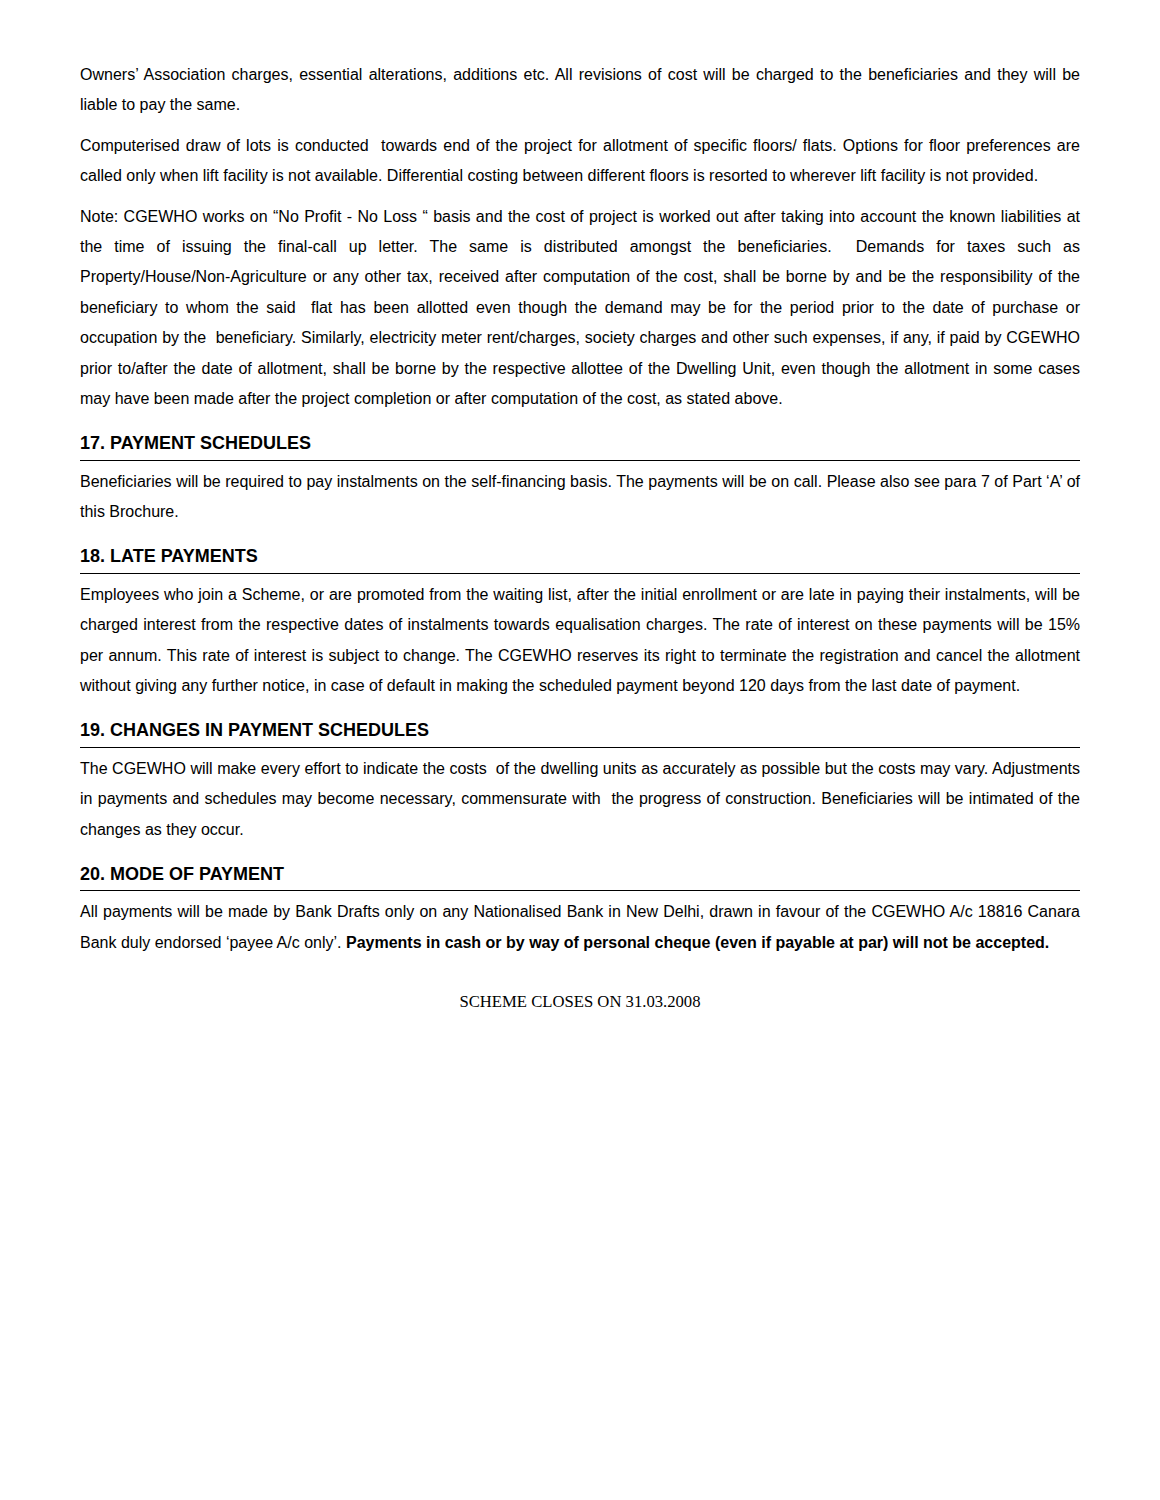Owners’ Association charges, essential alterations, additions etc. All revisions of cost will be charged to the beneficiaries and they will be liable to pay the same.
Computerised draw of lots is conducted towards end of the project for allotment of specific floors/ flats. Options for floor preferences are called only when lift facility is not available. Differential costing between different floors is resorted to wherever lift facility is not provided.
Note: CGEWHO works on “No Profit - No Loss “ basis and the cost of project is worked out after taking into account the known liabilities at the time of issuing the final-call up letter. The same is distributed amongst the beneficiaries. Demands for taxes such as Property/House/Non-Agriculture or any other tax, received after computation of the cost, shall be borne by and be the responsibility of the beneficiary to whom the said flat has been allotted even though the demand may be for the period prior to the date of purchase or occupation by the beneficiary. Similarly, electricity meter rent/charges, society charges and other such expenses, if any, if paid by CGEWHO prior to/after the date of allotment, shall be borne by the respective allottee of the Dwelling Unit, even though the allotment in some cases may have been made after the project completion or after computation of the cost, as stated above.
17. PAYMENT SCHEDULES
Beneficiaries will be required to pay instalments on the self-financing basis. The payments will be on call. Please also see para 7 of Part ‘A’ of this Brochure.
18. LATE PAYMENTS
Employees who join a Scheme, or are promoted from the waiting list, after the initial enrollment or are late in paying their instalments, will be charged interest from the respective dates of instalments towards equalisation charges. The rate of interest on these payments will be 15% per annum. This rate of interest is subject to change. The CGEWHO reserves its right to terminate the registration and cancel the allotment without giving any further notice, in case of default in making the scheduled payment beyond 120 days from the last date of payment.
19. CHANGES IN PAYMENT SCHEDULES
The CGEWHO will make every effort to indicate the costs of the dwelling units as accurately as possible but the costs may vary. Adjustments in payments and schedules may become necessary, commensurate with the progress of construction. Beneficiaries will be intimated of the changes as they occur.
20. MODE OF PAYMENT
All payments will be made by Bank Drafts only on any Nationalised Bank in New Delhi, drawn in favour of the CGEWHO A/c 18816 Canara Bank duly endorsed ‘payee A/c only’. Payments in cash or by way of personal cheque (even if payable at par) will not be accepted.
SCHEME CLOSES ON 31.03.2008